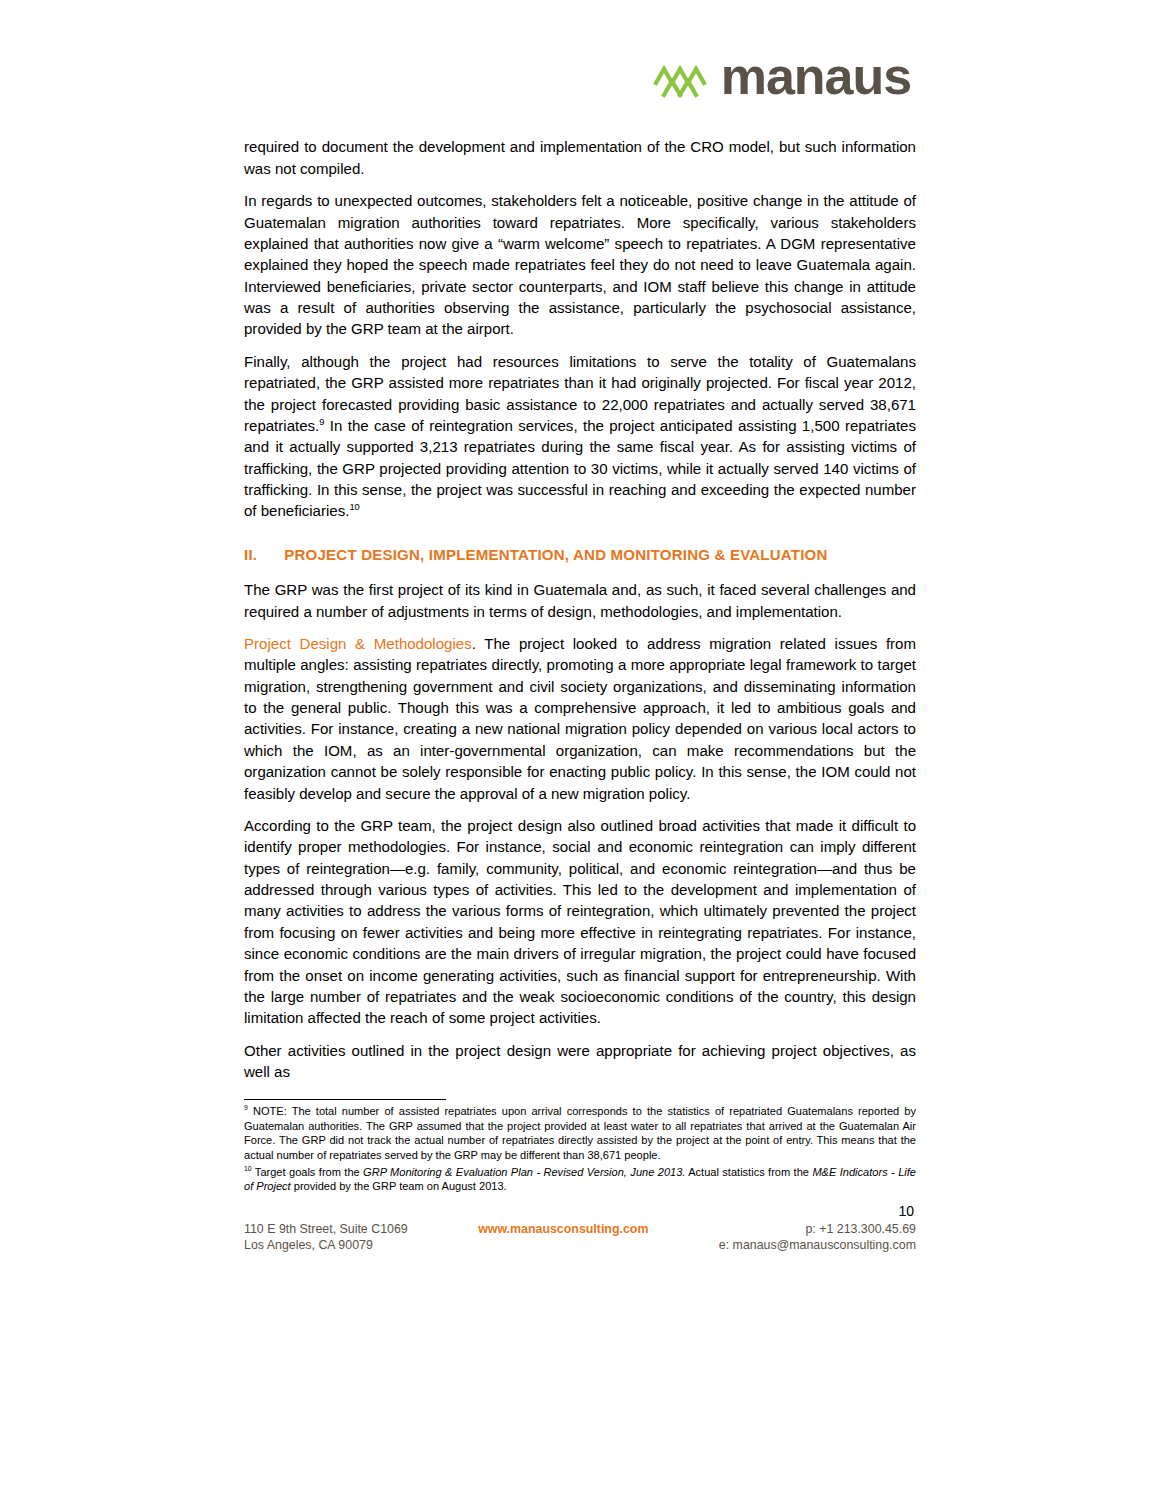manaus
required to document the development and implementation of the CRO model, but such information was not compiled.
In regards to unexpected outcomes, stakeholders felt a noticeable, positive change in the attitude of Guatemalan migration authorities toward repatriates. More specifically, various stakeholders explained that authorities now give a “warm welcome” speech to repatriates. A DGM representative explained they hoped the speech made repatriates feel they do not need to leave Guatemala again. Interviewed beneficiaries, private sector counterparts, and IOM staff believe this change in attitude was a result of authorities observing the assistance, particularly the psychosocial assistance, provided by the GRP team at the airport.
Finally, although the project had resources limitations to serve the totality of Guatemalans repatriated, the GRP assisted more repatriates than it had originally projected. For fiscal year 2012, the project forecasted providing basic assistance to 22,000 repatriates and actually served 38,671 repatriates.9 In the case of reintegration services, the project anticipated assisting 1,500 repatriates and it actually supported 3,213 repatriates during the same fiscal year. As for assisting victims of trafficking, the GRP projected providing attention to 30 victims, while it actually served 140 victims of trafficking. In this sense, the project was successful in reaching and exceeding the expected number of beneficiaries.10
II. PROJECT DESIGN, IMPLEMENTATION, AND MONITORING & EVALUATION
The GRP was the first project of its kind in Guatemala and, as such, it faced several challenges and required a number of adjustments in terms of design, methodologies, and implementation.
Project Design & Methodologies. The project looked to address migration related issues from multiple angles: assisting repatriates directly, promoting a more appropriate legal framework to target migration, strengthening government and civil society organizations, and disseminating information to the general public. Though this was a comprehensive approach, it led to ambitious goals and activities. For instance, creating a new national migration policy depended on various local actors to which the IOM, as an inter-governmental organization, can make recommendations but the organization cannot be solely responsible for enacting public policy. In this sense, the IOM could not feasibly develop and secure the approval of a new migration policy.
According to the GRP team, the project design also outlined broad activities that made it difficult to identify proper methodologies. For instance, social and economic reintegration can imply different types of reintegration—e.g. family, community, political, and economic reintegration—and thus be addressed through various types of activities. This led to the development and implementation of many activities to address the various forms of reintegration, which ultimately prevented the project from focusing on fewer activities and being more effective in reintegrating repatriates. For instance, since economic conditions are the main drivers of irregular migration, the project could have focused from the onset on income generating activities, such as financial support for entrepreneurship. With the large number of repatriates and the weak socioeconomic conditions of the country, this design limitation affected the reach of some project activities.
Other activities outlined in the project design were appropriate for achieving project objectives, as well as
9 NOTE: The total number of assisted repatriates upon arrival corresponds to the statistics of repatriated Guatemalans reported by Guatemalan authorities. The GRP assumed that the project provided at least water to all repatriates that arrived at the Guatemalan Air Force. The GRP did not track the actual number of repatriates directly assisted by the project at the point of entry. This means that the actual number of repatriates served by the GRP may be different than 38,671 people.
10 Target goals from the GRP Monitoring & Evaluation Plan - Revised Version, June 2013. Actual statistics from the M&E Indicators - Life of Project provided by the GRP team on August 2013.
10
110 E 9th Street, Suite C1069
Los Angeles, CA 90079
www.manausconsulting.com
p: +1 213.300.45.69
e: manaus@manausconsulting.com